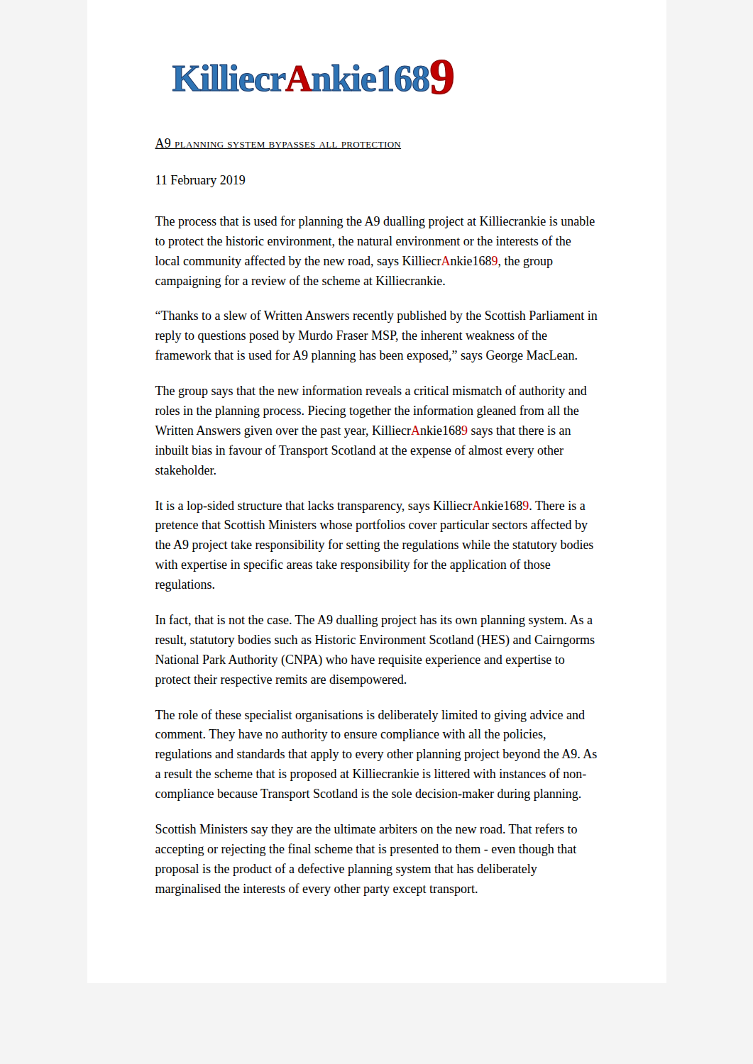KilliecrAnkie1689
A9 planning system bypasses all protection
11 February 2019
The process that is used for planning the A9 dualling project at Killiecrankie is unable to protect the historic environment, the natural environment or the interests of the local community affected by the new road, says KilliecrAnkie1689, the group campaigning for a review of the scheme at Killiecrankie.
“Thanks to a slew of Written Answers recently published by the Scottish Parliament in reply to questions posed by Murdo Fraser MSP, the inherent weakness of the framework that is used for A9 planning has been exposed,” says George MacLean.
The group says that the new information reveals a critical mismatch of authority and roles in the planning process. Piecing together the information gleaned from all the Written Answers given over the past year, KilliecrAnkie1689 says that there is an inbuilt bias in favour of Transport Scotland at the expense of almost every other stakeholder.
It is a lop-sided structure that lacks transparency, says KilliecrAnkie1689. There is a pretence that Scottish Ministers whose portfolios cover particular sectors affected by the A9 project take responsibility for setting the regulations while the statutory bodies with expertise in specific areas take responsibility for the application of those regulations.
In fact, that is not the case. The A9 dualling project has its own planning system. As a result, statutory bodies such as Historic Environment Scotland (HES) and Cairngorms National Park Authority (CNPA) who have requisite experience and expertise to protect their respective remits are disempowered.
The role of these specialist organisations is deliberately limited to giving advice and comment. They have no authority to ensure compliance with all the policies, regulations and standards that apply to every other planning project beyond the A9. As a result the scheme that is proposed at Killiecrankie is littered with instances of non-compliance because Transport Scotland is the sole decision-maker during planning.
Scottish Ministers say they are the ultimate arbiters on the new road. That refers to accepting or rejecting the final scheme that is presented to them - even though that proposal is the product of a defective planning system that has deliberately marginalised the interests of every other party except transport.